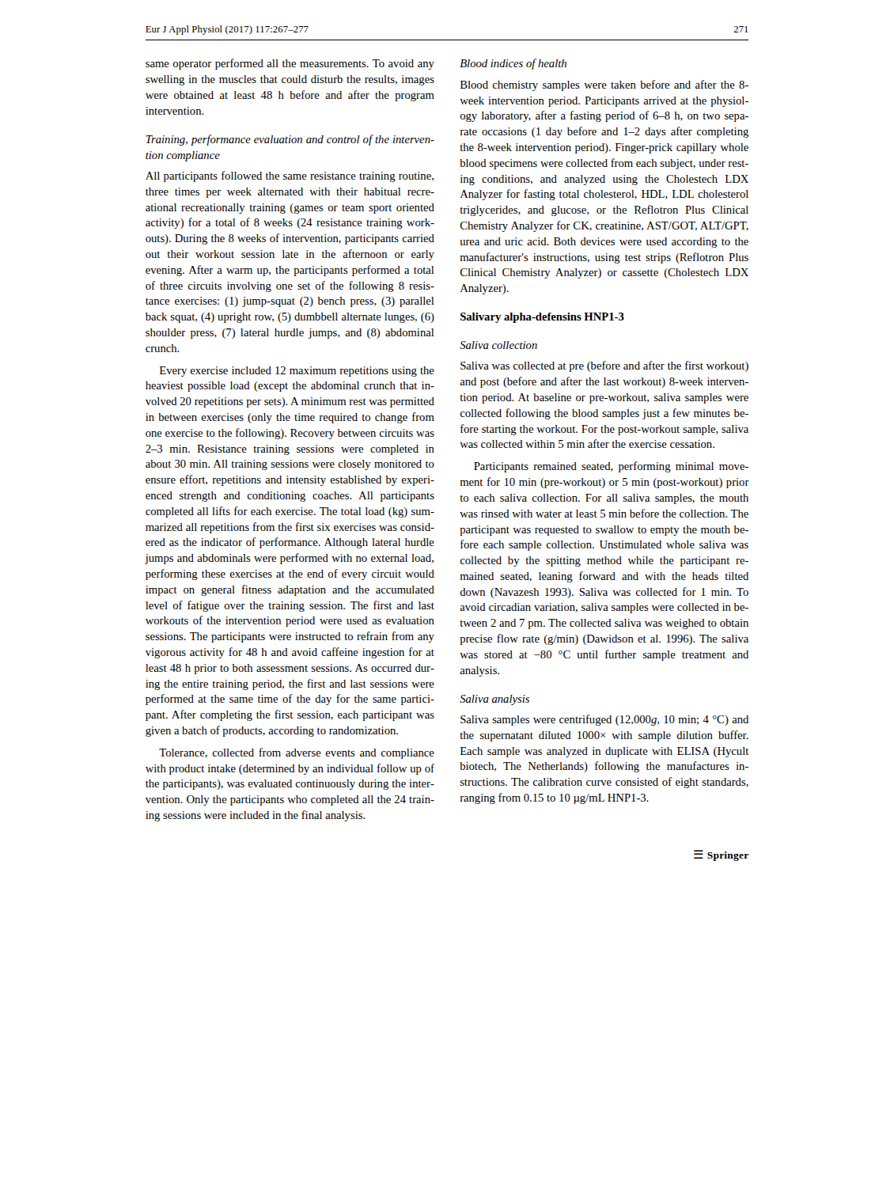Eur J Appl Physiol (2017) 117:267–277 271
same operator performed all the measurements. To avoid any swelling in the muscles that could disturb the results, images were obtained at least 48 h before and after the program intervention.
Training, performance evaluation and control of the intervention compliance
All participants followed the same resistance training routine, three times per week alternated with their habitual recreational recreationally training (games or team sport oriented activity) for a total of 8 weeks (24 resistance training workouts). During the 8 weeks of intervention, participants carried out their workout session late in the afternoon or early evening. After a warm up, the participants performed a total of three circuits involving one set of the following 8 resistance exercises: (1) jump-squat (2) bench press, (3) parallel back squat, (4) upright row, (5) dumbbell alternate lunges, (6) shoulder press, (7) lateral hurdle jumps, and (8) abdominal crunch.
Every exercise included 12 maximum repetitions using the heaviest possible load (except the abdominal crunch that involved 20 repetitions per sets). A minimum rest was permitted in between exercises (only the time required to change from one exercise to the following). Recovery between circuits was 2–3 min. Resistance training sessions were completed in about 30 min. All training sessions were closely monitored to ensure effort, repetitions and intensity established by experienced strength and conditioning coaches. All participants completed all lifts for each exercise. The total load (kg) summarized all repetitions from the first six exercises was considered as the indicator of performance. Although lateral hurdle jumps and abdominals were performed with no external load, performing these exercises at the end of every circuit would impact on general fitness adaptation and the accumulated level of fatigue over the training session. The first and last workouts of the intervention period were used as evaluation sessions. The participants were instructed to refrain from any vigorous activity for 48 h and avoid caffeine ingestion for at least 48 h prior to both assessment sessions. As occurred during the entire training period, the first and last sessions were performed at the same time of the day for the same participant. After completing the first session, each participant was given a batch of products, according to randomization.
Tolerance, collected from adverse events and compliance with product intake (determined by an individual follow up of the participants), was evaluated continuously during the intervention. Only the participants who completed all the 24 training sessions were included in the final analysis.
Blood indices of health
Blood chemistry samples were taken before and after the 8-week intervention period. Participants arrived at the physiology laboratory, after a fasting period of 6–8 h, on two separate occasions (1 day before and 1–2 days after completing the 8-week intervention period). Finger-prick capillary whole blood specimens were collected from each subject, under resting conditions, and analyzed using the Cholestech LDX Analyzer for fasting total cholesterol, HDL, LDL cholesterol triglycerides, and glucose, or the Reflotron Plus Clinical Chemistry Analyzer for CK, creatinine, AST/GOT, ALT/GPT, urea and uric acid. Both devices were used according to the manufacturer's instructions, using test strips (Reflotron Plus Clinical Chemistry Analyzer) or cassette (Cholestech LDX Analyzer).
Salivary alpha-defensins HNP1-3
Saliva collection
Saliva was collected at pre (before and after the first workout) and post (before and after the last workout) 8-week intervention period. At baseline or pre-workout, saliva samples were collected following the blood samples just a few minutes before starting the workout. For the post-workout sample, saliva was collected within 5 min after the exercise cessation.
Participants remained seated, performing minimal movement for 10 min (pre-workout) or 5 min (post-workout) prior to each saliva collection. For all saliva samples, the mouth was rinsed with water at least 5 min before the collection. The participant was requested to swallow to empty the mouth before each sample collection. Unstimulated whole saliva was collected by the spitting method while the participant remained seated, leaning forward and with the heads tilted down (Navazesh 1993). Saliva was collected for 1 min. To avoid circadian variation, saliva samples were collected in between 2 and 7 pm. The collected saliva was weighed to obtain precise flow rate (g/min) (Dawidson et al. 1996). The saliva was stored at −80 °C until further sample treatment and analysis.
Saliva analysis
Saliva samples were centrifuged (12,000g, 10 min; 4 °C) and the supernatant diluted 1000× with sample dilution buffer. Each sample was analyzed in duplicate with ELISA (Hycult biotech, The Netherlands) following the manufactures instructions. The calibration curve consisted of eight standards, ranging from 0.15 to 10 µg/mL HNP1-3.
☰Springer